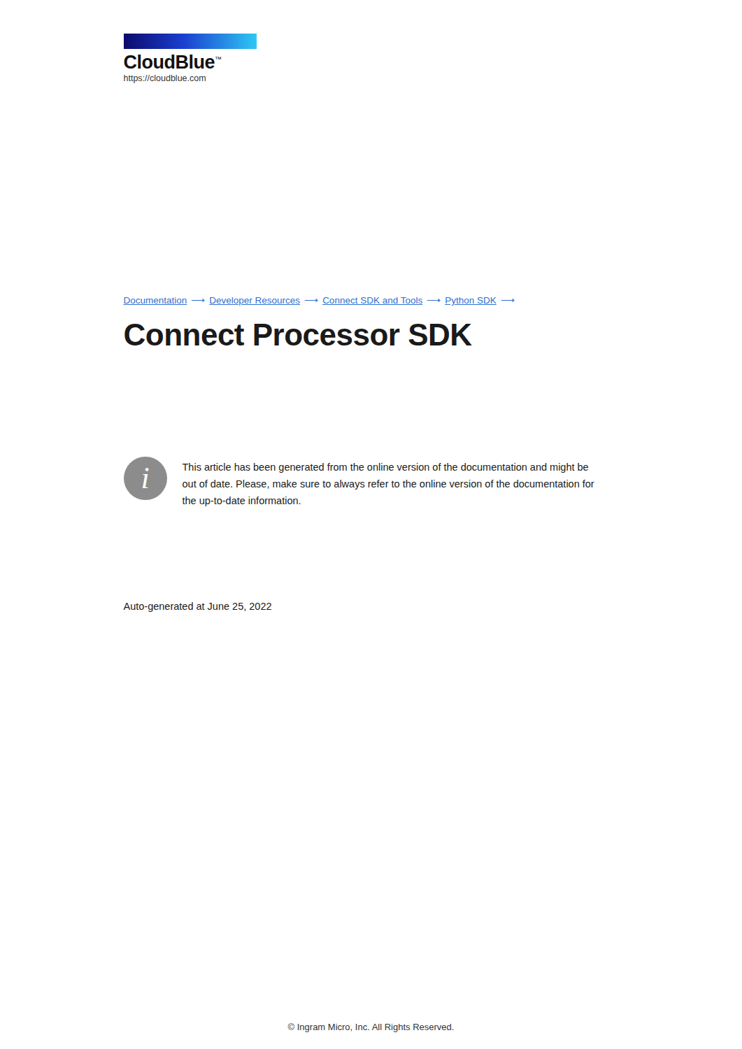CloudBlue™
https://cloudblue.com
Documentation⟶Developer Resources⟶Connect SDK and Tools⟶Python SDK⟶
Connect Processor SDK
i
This article has been generated from the online version of the documentation and might be out of date. Please, make sure to always refer to the online version of the documentation for the up-to-date information.
Auto-generated at June 25, 2022
© Ingram Micro, Inc. All Rights Reserved.